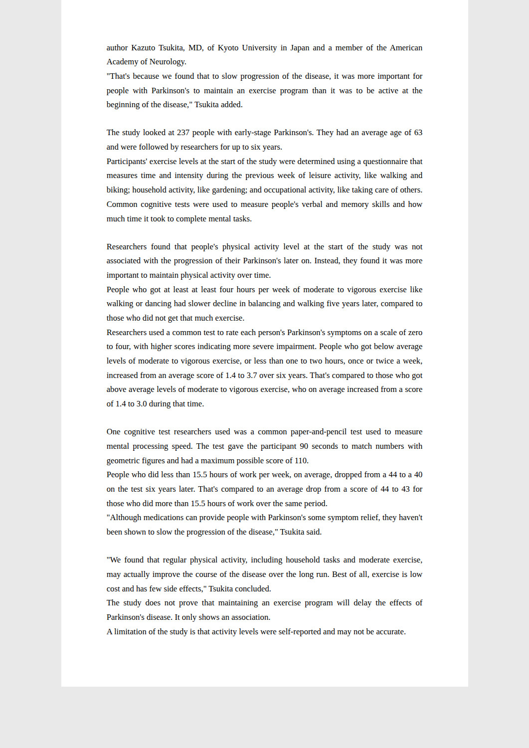author Kazuto Tsukita, MD, of Kyoto University in Japan and a member of the American Academy of Neurology.
"That's because we found that to slow progression of the disease, it was more important for people with Parkinson's to maintain an exercise program than it was to be active at the beginning of the disease," Tsukita added.
The study looked at 237 people with early-stage Parkinson's. They had an average age of 63 and were followed by researchers for up to six years.
Participants' exercise levels at the start of the study were determined using a questionnaire that measures time and intensity during the previous week of leisure activity, like walking and biking; household activity, like gardening; and occupational activity, like taking care of others. Common cognitive tests were used to measure people's verbal and memory skills and how much time it took to complete mental tasks.
Researchers found that people's physical activity level at the start of the study was not associated with the progression of their Parkinson's later on. Instead, they found it was more important to maintain physical activity over time.
People who got at least at least four hours per week of moderate to vigorous exercise like walking or dancing had slower decline in balancing and walking five years later, compared to those who did not get that much exercise.
Researchers used a common test to rate each person's Parkinson's symptoms on a scale of zero to four, with higher scores indicating more severe impairment. People who got below average levels of moderate to vigorous exercise, or less than one to two hours, once or twice a week, increased from an average score of 1.4 to 3.7 over six years. That's compared to those who got above average levels of moderate to vigorous exercise, who on average increased from a score of 1.4 to 3.0 during that time.
One cognitive test researchers used was a common paper-and-pencil test used to measure mental processing speed. The test gave the participant 90 seconds to match numbers with geometric figures and had a maximum possible score of 110.
People who did less than 15.5 hours of work per week, on average, dropped from a 44 to a 40 on the test six years later. That's compared to an average drop from a score of 44 to 43 for those who did more than 15.5 hours of work over the same period.
"Although medications can provide people with Parkinson's some symptom relief, they haven't been shown to slow the progression of the disease," Tsukita said.
"We found that regular physical activity, including household tasks and moderate exercise, may actually improve the course of the disease over the long run. Best of all, exercise is low cost and has few side effects," Tsukita concluded.
The study does not prove that maintaining an exercise program will delay the effects of Parkinson's disease. It only shows an association.
A limitation of the study is that activity levels were self-reported and may not be accurate.